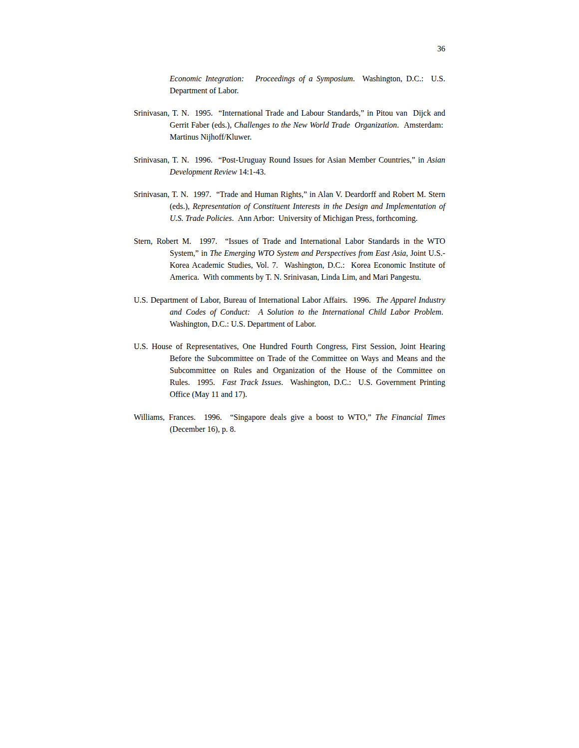36
Economic Integration: Proceedings of a Symposium. Washington, D.C.: U.S. Department of Labor.
Srinivasan, T. N. 1995. “International Trade and Labour Standards,” in Pitou van Dijck and Gerrit Faber (eds.), Challenges to the New World Trade Organization. Amsterdam: Martinus Nijhoff/Kluwer.
Srinivasan, T. N. 1996. “Post-Uruguay Round Issues for Asian Member Countries,” in Asian Development Review 14:1-43.
Srinivasan, T. N. 1997. “Trade and Human Rights,” in Alan V. Deardorff and Robert M. Stern (eds.), Representation of Constituent Interests in the Design and Implementation of U.S. Trade Policies. Ann Arbor: University of Michigan Press, forthcoming.
Stern, Robert M. 1997. “Issues of Trade and International Labor Standards in the WTO System,” in The Emerging WTO System and Perspectives from East Asia, Joint U.S.-Korea Academic Studies, Vol. 7. Washington, D.C.: Korea Economic Institute of America. With comments by T. N. Srinivasan, Linda Lim, and Mari Pangestu.
U.S. Department of Labor, Bureau of International Labor Affairs. 1996. The Apparel Industry and Codes of Conduct: A Solution to the International Child Labor Problem. Washington, D.C.: U.S. Department of Labor.
U.S. House of Representatives, One Hundred Fourth Congress, First Session, Joint Hearing Before the Subcommittee on Trade of the Committee on Ways and Means and the Subcommittee on Rules and Organization of the House of the Committee on Rules. 1995. Fast Track Issues. Washington, D.C.: U.S. Government Printing Office (May 11 and 17).
Williams, Frances. 1996. “Singapore deals give a boost to WTO,” The Financial Times (December 16), p. 8.